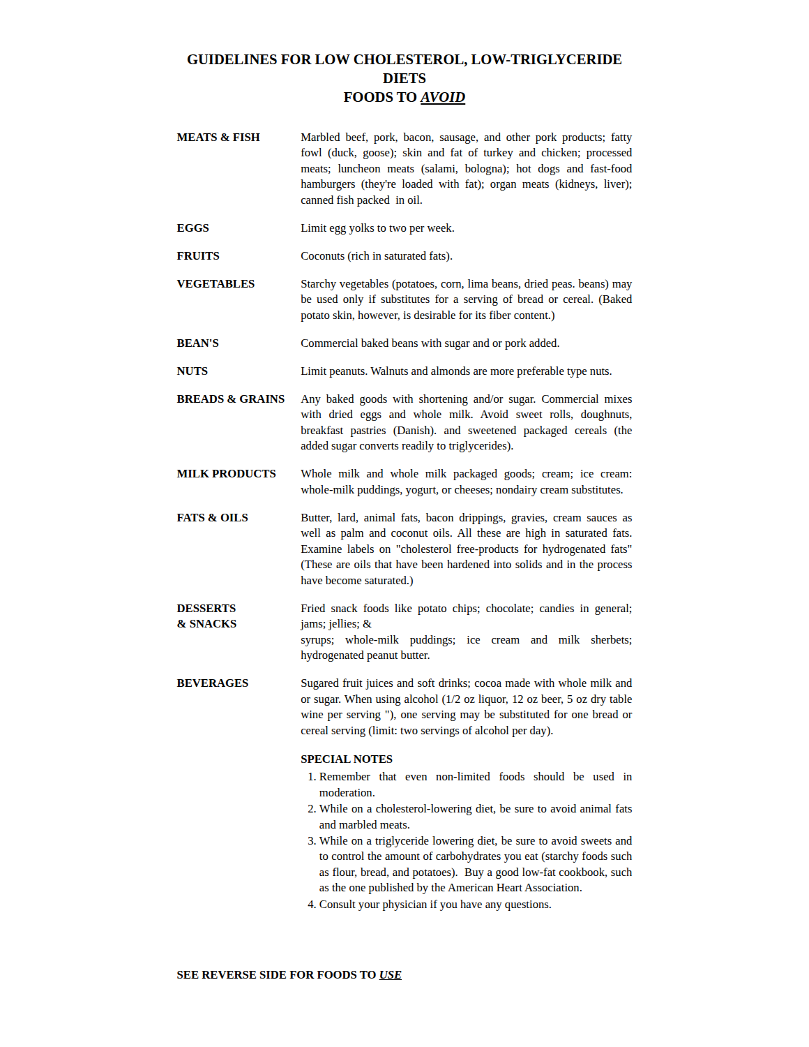GUIDELINES FOR LOW CHOLESTEROL, LOW-TRIGLYCERIDE DIETS
FOODS TO AVOID
| MEATS & FISH | Marbled beef, pork, bacon, sausage, and other pork products; fatty fowl (duck, goose); skin and fat of turkey and chicken; processed meats; luncheon meats (salami, bologna); hot dogs and fast-food hamburgers (they're loaded with fat); organ meats (kidneys, liver); canned fish packed in oil. |
| EGGS | Limit egg yolks to two per week. |
| FRUITS | Coconuts (rich in saturated fats). |
| VEGETABLES | Starchy vegetables (potatoes, corn, lima beans, dried peas. beans) may be used only if substitutes for a serving of bread or cereal. (Baked potato skin, however, is desirable for its fiber content.) |
| BEAN'S | Commercial baked beans with sugar and or pork added. |
| NUTS | Limit peanuts. Walnuts and almonds are more preferable type nuts. |
| BREADS & GRAINS | Any baked goods with shortening and/or sugar. Commercial mixes with dried eggs and whole milk. Avoid sweet rolls, doughnuts, breakfast pastries (Danish). and sweetened packaged cereals (the added sugar converts readily to triglycerides). |
| MILK PRODUCTS | Whole milk and whole milk packaged goods; cream; ice cream: whole-milk puddings, yogurt, or cheeses; nondairy cream substitutes. |
| FATS & OILS | Butter, lard, animal fats, bacon drippings, gravies, cream sauces as well as palm and coconut oils. All these are high in saturated fats. Examine labels on "cholesterol free-products for hydrogenated fats" (These are oils that have been hardened into solids and in the process have become saturated.) |
| DESSERTS & SNACKS | Fried snack foods like potato chips; chocolate; candies in general; jams; jellies; & syrups; whole-milk puddings; ice cream and milk sherbets; hydrogenated peanut butter. |
| BEVERAGES | Sugared fruit juices and soft drinks; cocoa made with whole milk and or sugar. When using alcohol (1/2 oz liquor, 12 oz beer, 5 oz dry table wine per serving "), one serving may be substituted for one bread or cereal serving (limit: two servings of alcohol per day). |
| | SPECIAL NOTES Remember that even non-limited foods should be used in moderation. While on a cholesterol-lowering diet, be sure to avoid animal fats and marbled meats. While on a triglyceride lowering diet, be sure to avoid sweets and to control the amount of carbohydrates you eat (starchy foods such as flour, bread, and potatoes). Buy a good low-fat cookbook, such as the one published by the American Heart Association. Consult your physician if you have any questions. |
SEE REVERSE SIDE FOR FOODS TO USE